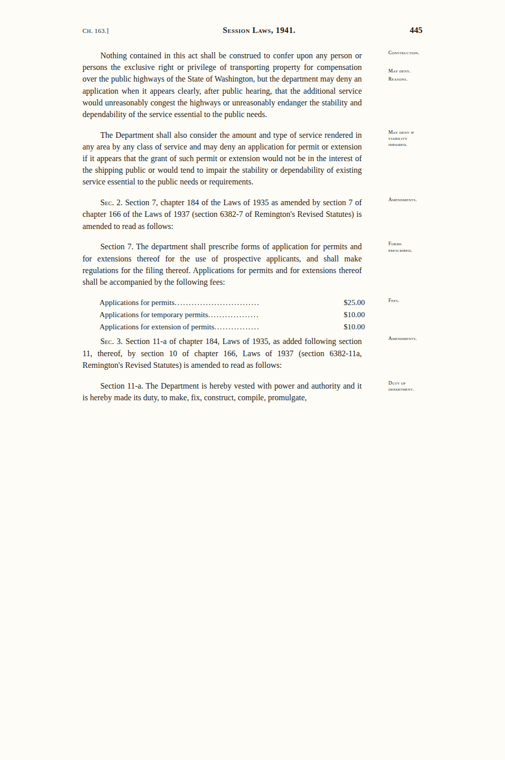CH. 163.] Session Laws, 1941. 445
Construction. May deny. Reasons.
Nothing contained in this act shall be construed to confer upon any person or persons the exclusive right or privilege of transporting property for compensation over the public highways of the State of Washington, but the department may deny an application when it appears clearly, after public hearing, that the additional service would unreasonably congest the highways or unreasonably endanger the stability and dependability of the service essential to the public needs.
May deny if stability impaired.
The Department shall also consider the amount and type of service rendered in any area by any class of service and may deny an application for permit or extension if it appears that the grant of such permit or extension would not be in the interest of the shipping public or would tend to impair the stability or dependability of existing service essential to the public needs or requirements.
Amendments.
Sec. 2. Section 7, chapter 184 of the Laws of 1935 as amended by section 7 of chapter 166 of the Laws of 1937 (section 6382-7 of Remington's Revised Statutes) is amended to read as follows:
Forms prescribed.
Section 7. The department shall prescribe forms of application for permits and for extensions thereof for the use of prospective applicants, and shall make regulations for the filing thereof. Applications for permits and for extensions thereof shall be accompanied by the following fees:
Fees.
| Applications for permits .............................. | $25.00 |
| Applications for temporary permits .................. | $10.00 |
| Applications for extension of permits ................ | $10.00 |
Amendments.
Sec. 3. Section 11-a of chapter 184, Laws of 1935, as added following section 11, thereof, by section 10 of chapter 166, Laws of 1937 (section 6382-11a, Remington's Revised Statutes) is amended to read as follows:
Duty of department.
Section 11-a. The Department is hereby vested with power and authority and it is hereby made its duty, to make, fix, construct, compile, promulgate,